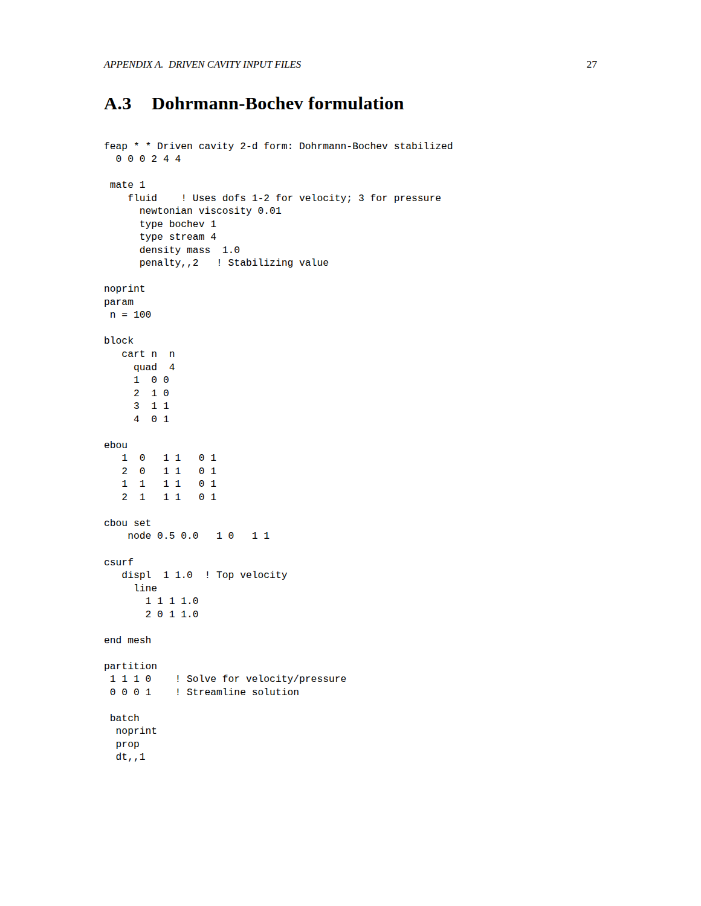APPENDIX A. DRIVEN CAVITY INPUT FILES 27
A.3 Dohrmann-Bochev formulation
feap * * Driven cavity 2-d form: Dohrmann-Bochev stabilized
  0 0 0 2 4 4

 mate 1
    fluid    ! Uses dofs 1-2 for velocity; 3 for pressure
      newtonian viscosity 0.01
      type bochev 1
      type stream 4
      density mass  1.0
      penalty,,2   ! Stabilizing value

noprint
param
 n = 100

block
   cart n  n
     quad  4
     1  0 0
     2  1 0
     3  1 1
     4  0 1

ebou
   1  0   1 1   0 1
   2  0   1 1   0 1
   1  1   1 1   0 1
   2  1   1 1   0 1

cbou set
    node 0.5 0.0   1 0   1 1

csurf
   displ  1 1.0  ! Top velocity
     line
       1 1 1 1.0
       2 0 1 1.0

end mesh

partition
 1 1 1 0    ! Solve for velocity/pressure
 0 0 0 1    ! Streamline solution

 batch
  noprint
  prop
  dt,,1